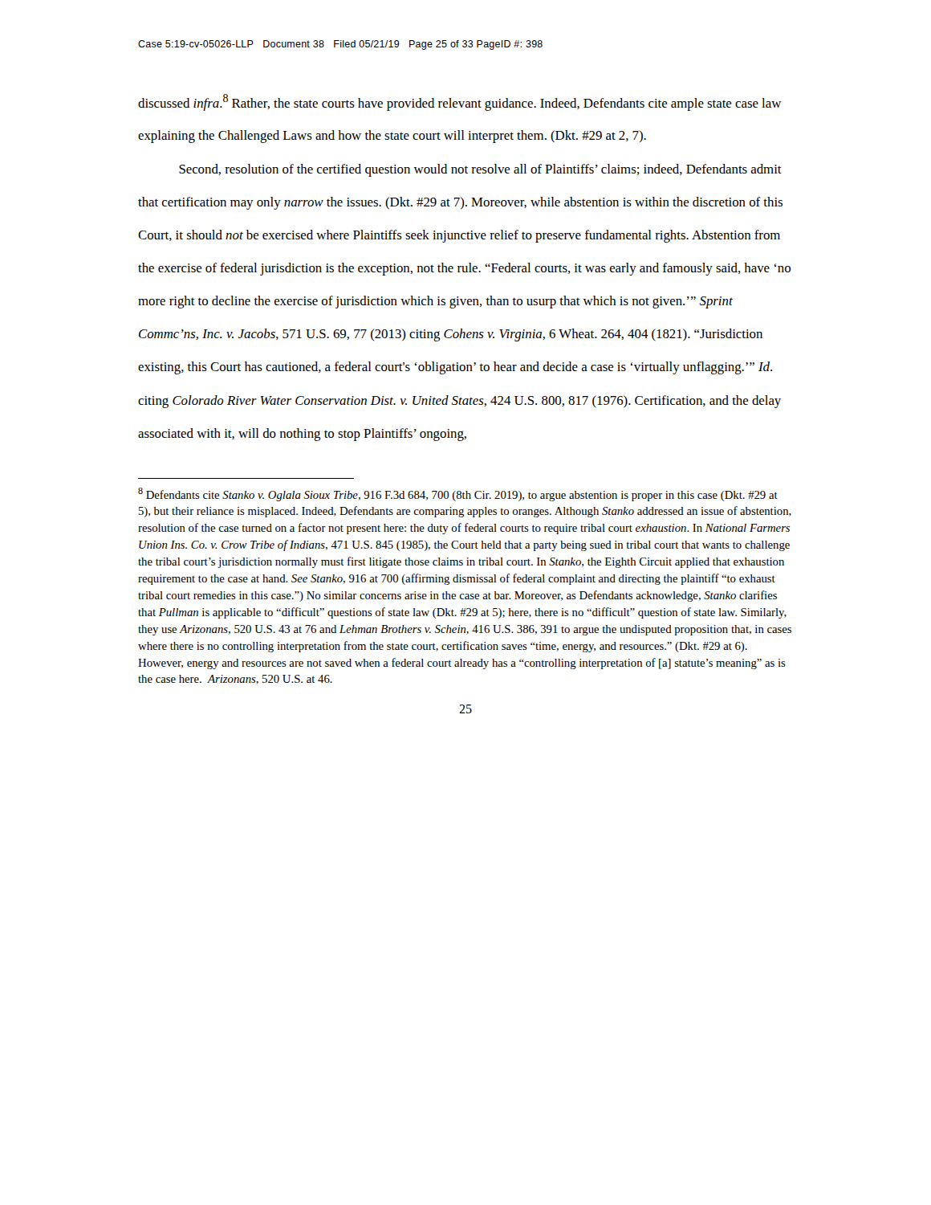Case 5:19-cv-05026-LLP Document 38 Filed 05/21/19 Page 25 of 33 PageID #: 398
discussed infra.8 Rather, the state courts have provided relevant guidance. Indeed, Defendants cite ample state case law explaining the Challenged Laws and how the state court will interpret them. (Dkt. #29 at 2, 7).
Second, resolution of the certified question would not resolve all of Plaintiffs’ claims; indeed, Defendants admit that certification may only narrow the issues. (Dkt. #29 at 7). Moreover, while abstention is within the discretion of this Court, it should not be exercised where Plaintiffs seek injunctive relief to preserve fundamental rights. Abstention from the exercise of federal jurisdiction is the exception, not the rule. “Federal courts, it was early and famously said, have ‘no more right to decline the exercise of jurisdiction which is given, than to usurp that which is not given.’” Sprint Commc’ns, Inc. v. Jacobs, 571 U.S. 69, 77 (2013) citing Cohens v. Virginia, 6 Wheat. 264, 404 (1821). “Jurisdiction existing, this Court has cautioned, a federal court's ‘obligation’ to hear and decide a case is ‘virtually unflagging.’” Id. citing Colorado River Water Conservation Dist. v. United States, 424 U.S. 800, 817 (1976). Certification, and the delay associated with it, will do nothing to stop Plaintiffs’ ongoing,
8 Defendants cite Stanko v. Oglala Sioux Tribe, 916 F.3d 684, 700 (8th Cir. 2019), to argue abstention is proper in this case (Dkt. #29 at 5), but their reliance is misplaced. Indeed, Defendants are comparing apples to oranges. Although Stanko addressed an issue of abstention, resolution of the case turned on a factor not present here: the duty of federal courts to require tribal court exhaustion. In National Farmers Union Ins. Co. v. Crow Tribe of Indians, 471 U.S. 845 (1985), the Court held that a party being sued in tribal court that wants to challenge the tribal court’s jurisdiction normally must first litigate those claims in tribal court. In Stanko, the Eighth Circuit applied that exhaustion requirement to the case at hand. See Stanko, 916 at 700 (affirming dismissal of federal complaint and directing the plaintiff “to exhaust tribal court remedies in this case.”) No similar concerns arise in the case at bar. Moreover, as Defendants acknowledge, Stanko clarifies that Pullman is applicable to “difficult” questions of state law (Dkt. #29 at 5); here, there is no “difficult” question of state law. Similarly, they use Arizonans, 520 U.S. 43 at 76 and Lehman Brothers v. Schein, 416 U.S. 386, 391 to argue the undisputed proposition that, in cases where there is no controlling interpretation from the state court, certification saves “time, energy, and resources.” (Dkt. #29 at 6). However, energy and resources are not saved when a federal court already has a “controlling interpretation of [a] statute’s meaning” as is the case here. Arizonans, 520 U.S. at 46.
25